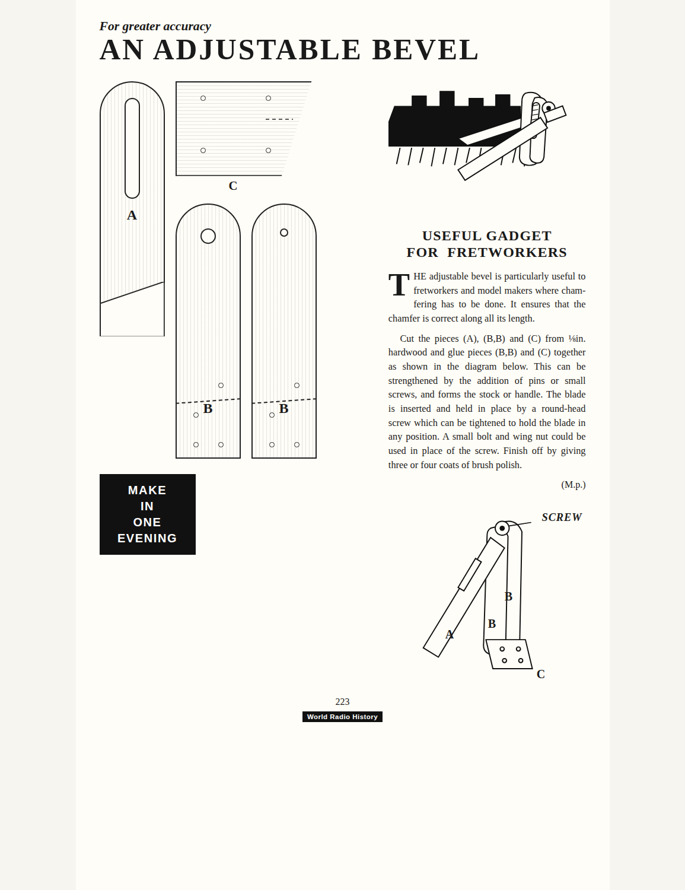For greater accuracy
AN ADJUSTABLE BEVEL
A
C
B
B
MAKE
IN
ONE
EVENING
USEFUL GADGET
FOR FRETWORKERS
THE adjustable bevel is particularly useful to fretworkers and model makers where chamfering has to be done. It ensures that the chamfer is correct along all its length.
Cut the pieces (A), (B,B) and (C) from ⅛in. hardwood and glue pieces (B,B) and (C) together as shown in the diagram below. This can be strengthened by the addition of pins or small screws, and forms the stock or handle. The blade is inserted and held in place by a round-head screw which can be tightened to hold the blade in any position. A small bolt and wing nut could be used in place of the screw. Finish off by giving three or four coats of brush polish.
(M.p.)
SCREW B B A C
223
World Radio History